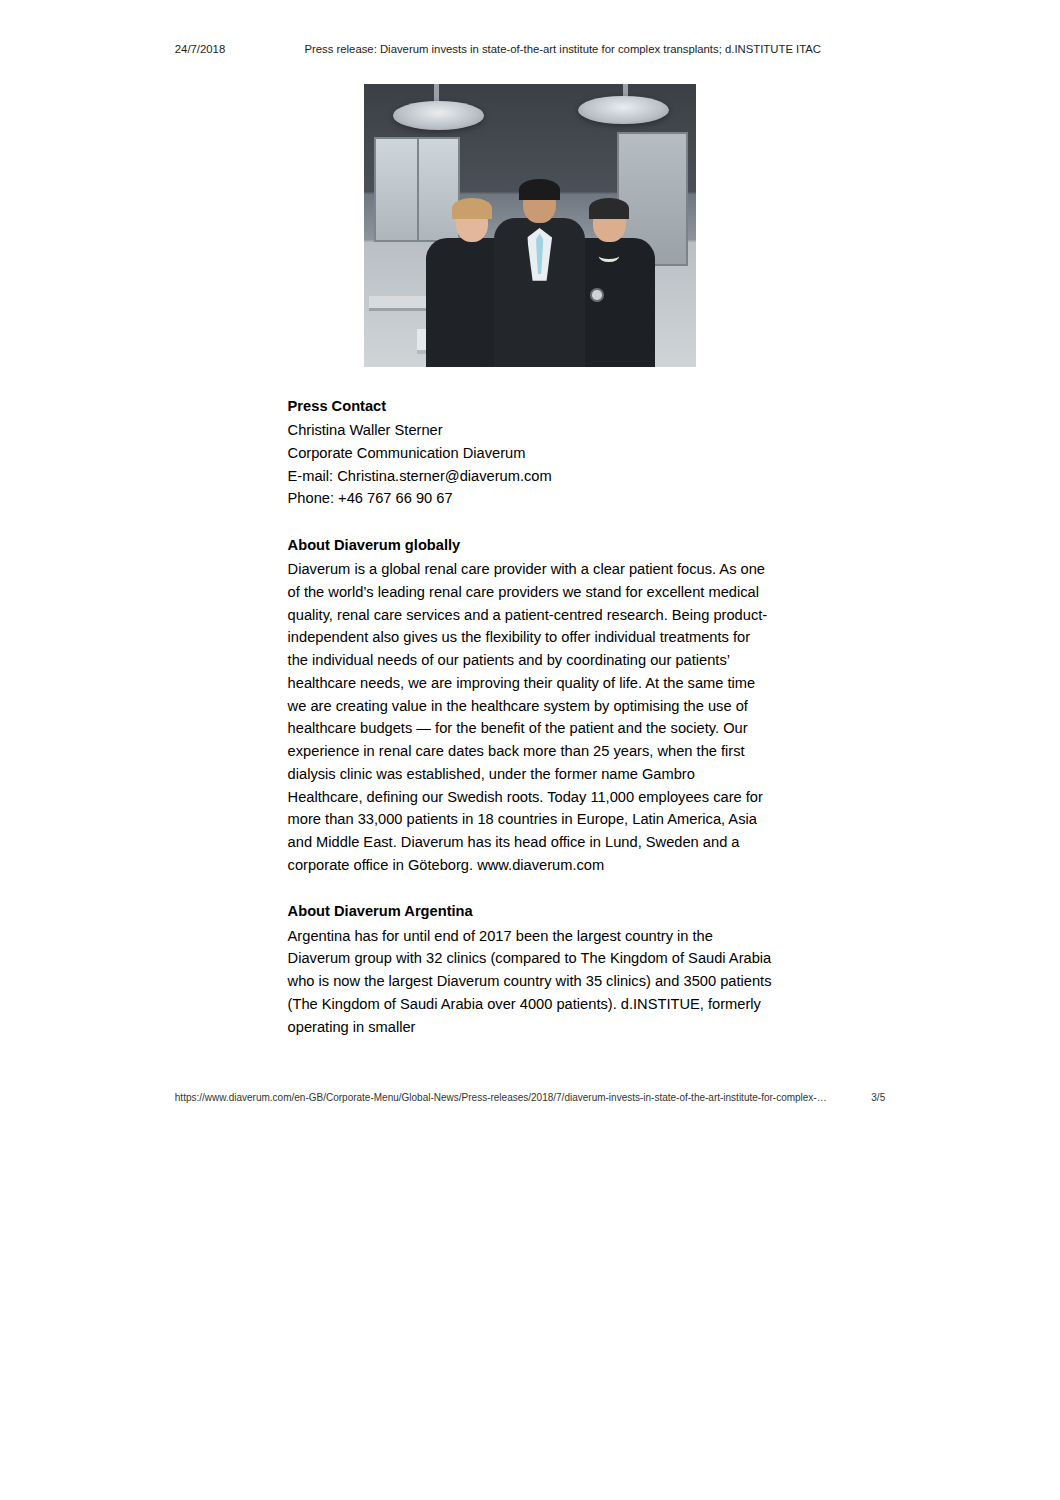24/7/2018 Press release: Diaverum invests in state-of-the-art institute for complex transplants; d.INSTITUTE ITAC
Press Contact
Christina Waller Sterner
Corporate Communication Diaverum
E-mail: Christina.sterner@diaverum.com
Phone: +46 767 66 90 67
About Diaverum globally
Diaverum is a global renal care provider with a clear patient focus. As one of the world’s leading renal care providers we stand for excellent medical quality, renal care services and a patient-centred research. Being product-independent also gives us the flexibility to offer individual treatments for the individual needs of our patients and by coordinating our patients’ healthcare needs, we are improving their quality of life. At the same time we are creating value in the healthcare system by optimising the use of healthcare budgets — for the benefit of the patient and the society. Our experience in renal care dates back more than 25 years, when the first dialysis clinic was established, under the former name Gambro Healthcare, defining our Swedish roots. Today 11,000 employees care for more than 33,000 patients in 18 countries in Europe, Latin America, Asia and Middle East. Diaverum has its head office in Lund, Sweden and a corporate office in Göteborg. www.diaverum.com
About Diaverum Argentina
Argentina has for until end of 2017 been the largest country in the Diaverum group with 32 clinics (compared to The Kingdom of Saudi Arabia who is now the largest Diaverum country with 35 clinics) and 3500 patients (The Kingdom of Saudi Arabia over 4000 patients). d.INSTITUE, formerly operating in smaller
https://www.diaverum.com/en-GB/Corporate-Menu/Global-News/Press-releases/2018/7/diaverum-invests-in-state-of-the-art-institute-for-complex-… 3/5